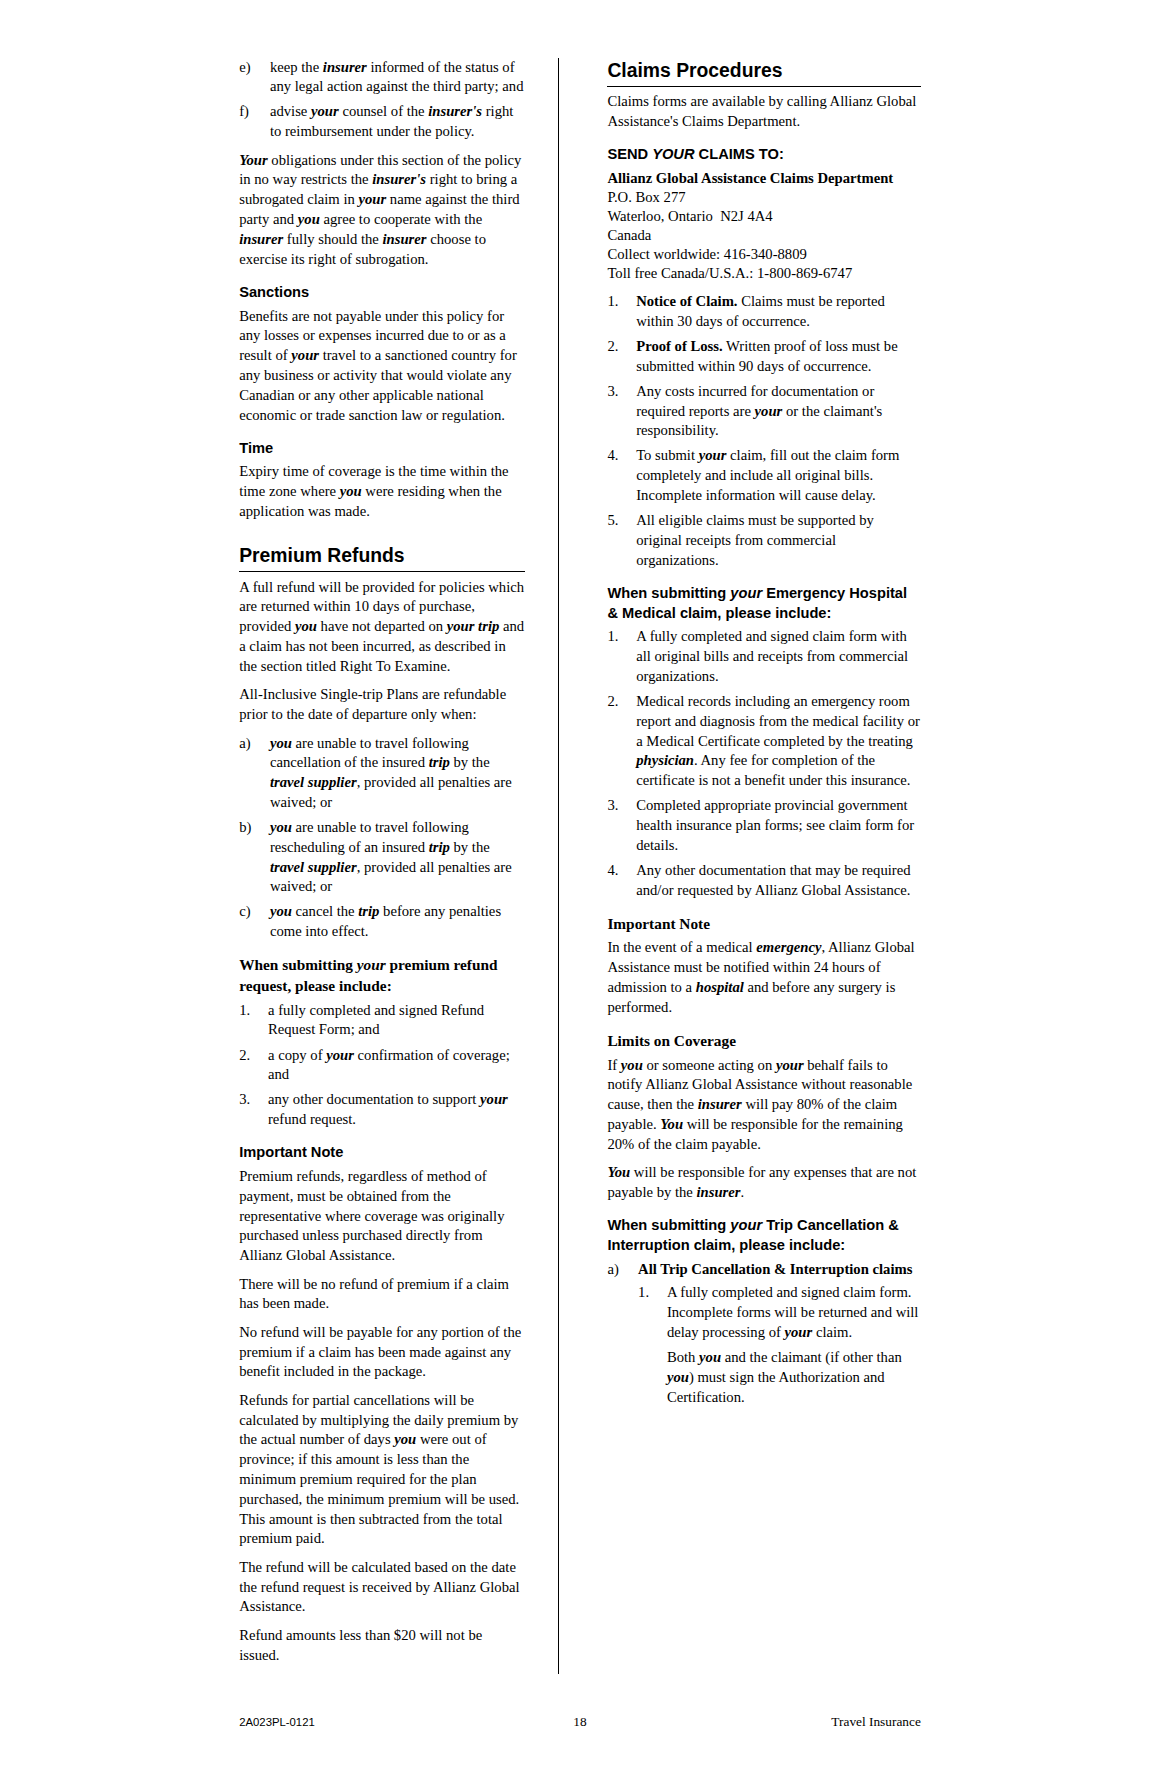e) keep the insurer informed of the status of any legal action against the third party; and
f) advise your counsel of the insurer's right to reimbursement under the policy.
Your obligations under this section of the policy in no way restricts the insurer's right to bring a subrogated claim in your name against the third party and you agree to cooperate with the insurer fully should the insurer choose to exercise its right of subrogation.
Sanctions
Benefits are not payable under this policy for any losses or expenses incurred due to or as a result of your travel to a sanctioned country for any business or activity that would violate any Canadian or any other applicable national economic or trade sanction law or regulation.
Time
Expiry time of coverage is the time within the time zone where you were residing when the application was made.
Premium Refunds
A full refund will be provided for policies which are returned within 10 days of purchase, provided you have not departed on your trip and a claim has not been incurred, as described in the section titled Right To Examine.
All-Inclusive Single-trip Plans are refundable prior to the date of departure only when:
a) you are unable to travel following cancellation of the insured trip by the travel supplier, provided all penalties are waived; or
b) you are unable to travel following rescheduling of an insured trip by the travel supplier, provided all penalties are waived; or
c) you cancel the trip before any penalties come into effect.
When submitting your premium refund request, please include:
1. a fully completed and signed Refund Request Form; and
2. a copy of your confirmation of coverage; and
3. any other documentation to support your refund request.
Important Note
Premium refunds, regardless of method of payment, must be obtained from the representative where coverage was originally purchased unless purchased directly from Allianz Global Assistance.
There will be no refund of premium if a claim has been made.
No refund will be payable for any portion of the premium if a claim has been made against any benefit included in the package.
Refunds for partial cancellations will be calculated by multiplying the daily premium by the actual number of days you were out of province; if this amount is less than the minimum premium required for the plan purchased, the minimum premium will be used. This amount is then subtracted from the total premium paid.
The refund will be calculated based on the date the refund request is received by Allianz Global Assistance.
Refund amounts less than $20 will not be issued.
Claims Procedures
Claims forms are available by calling Allianz Global Assistance's Claims Department.
SEND YOUR CLAIMS TO:
Allianz Global Assistance Claims Department
P.O. Box 277
Waterloo, Ontario N2J 4A4
Canada
Collect worldwide: 416-340-8809
Toll free Canada/U.S.A.: 1-800-869-6747
1. Notice of Claim. Claims must be reported within 30 days of occurrence.
2. Proof of Loss. Written proof of loss must be submitted within 90 days of occurrence.
3. Any costs incurred for documentation or required reports are your or the claimant's responsibility.
4. To submit your claim, fill out the claim form completely and include all original bills. Incomplete information will cause delay.
5. All eligible claims must be supported by original receipts from commercial organizations.
When submitting your Emergency Hospital & Medical claim, please include:
1. A fully completed and signed claim form with all original bills and receipts from commercial organizations.
2. Medical records including an emergency room report and diagnosis from the medical facility or a Medical Certificate completed by the treating physician. Any fee for completion of the certificate is not a benefit under this insurance.
3. Completed appropriate provincial government health insurance plan forms; see claim form for details.
4. Any other documentation that may be required and/or requested by Allianz Global Assistance.
Important Note
In the event of a medical emergency, Allianz Global Assistance must be notified within 24 hours of admission to a hospital and before any surgery is performed.
Limits on Coverage
If you or someone acting on your behalf fails to notify Allianz Global Assistance without reasonable cause, then the insurer will pay 80% of the claim payable. You will be responsible for the remaining 20% of the claim payable.
You will be responsible for any expenses that are not payable by the insurer.
When submitting your Trip Cancellation & Interruption claim, please include:
a) All Trip Cancellation & Interruption claims
1. A fully completed and signed claim form. Incomplete forms will be returned and will delay processing of your claim.
Both you and the claimant (if other than you) must sign the Authorization and Certification.
2A023PL-0121
18
Travel Insurance